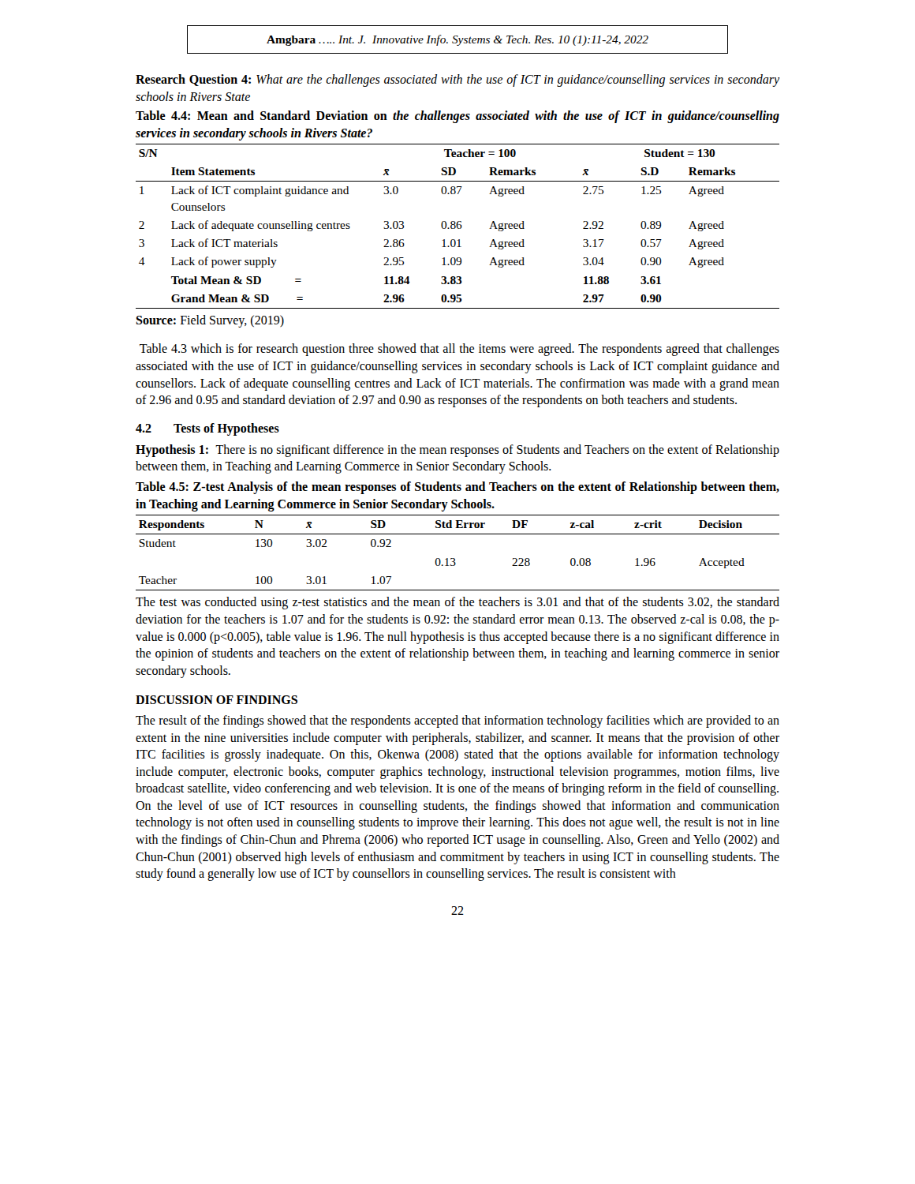Amgbara ….. Int. J. Innovative Info. Systems & Tech. Res. 10 (1):11-24, 2022
Research Question 4: What are the challenges associated with the use of ICT in guidance/counselling services in secondary schools in Rivers State
Table 4.4: Mean and Standard Deviation on the challenges associated with the use of ICT in guidance/counselling services in secondary schools in Rivers State?
| S/N | | Teacher = 100 | Student = 130 |
| | Item Statements | x̄ | SD | Remarks | x̄ | S.D | Remarks |
| 1 | Lack of ICT complaint guidance and Counselors | 3.0 | 0.87 | Agreed | 2.75 | 1.25 | Agreed |
| 2 | Lack of adequate counselling centres | 3.03 | 0.86 | Agreed | 2.92 | 0.89 | Agreed |
| 3 | Lack of ICT materials | 2.86 | 1.01 | Agreed | 3.17 | 0.57 | Agreed |
| 4 | Lack of power supply | 2.95 | 1.09 | Agreed | 3.04 | 0.90 | Agreed |
| | Total Mean & SD = | 11.84 | 3.83 | | 11.88 | 3.61 | |
| | Grand Mean & SD = | 2.96 | 0.95 | | 2.97 | 0.90 | |
Source: Field Survey, (2019)
Table 4.3 which is for research question three showed that all the items were agreed. The respondents agreed that challenges associated with the use of ICT in guidance/counselling services in secondary schools is Lack of ICT complaint guidance and counsellors. Lack of adequate counselling centres and Lack of ICT materials. The confirmation was made with a grand mean of 2.96 and 0.95 and standard deviation of 2.97 and 0.90 as responses of the respondents on both teachers and students.
4.2 Tests of Hypotheses
Hypothesis 1: There is no significant difference in the mean responses of Students and Teachers on the extent of Relationship between them, in Teaching and Learning Commerce in Senior Secondary Schools.
Table 4.5: Z-test Analysis of the mean responses of Students and Teachers on the extent of Relationship between them, in Teaching and Learning Commerce in Senior Secondary Schools.
| Respondents | N | x̄ | SD | Std Error | DF | z-cal | z-crit | Decision |
| --- | --- | --- | --- | --- | --- | --- | --- | --- |
| Student | 130 | 3.02 | 0.92 | | | | | |
| | | | | 0.13 | 228 | 0.08 | 1.96 | Accepted |
| Teacher | 100 | 3.01 | 1.07 | | | | | |
The test was conducted using z-test statistics and the mean of the teachers is 3.01 and that of the students 3.02, the standard deviation for the teachers is 1.07 and for the students is 0.92: the standard error mean 0.13. The observed z-cal is 0.08, the p-value is 0.000 (p<0.005), table value is 1.96. The null hypothesis is thus accepted because there is a no significant difference in the opinion of students and teachers on the extent of relationship between them, in teaching and learning commerce in senior secondary schools.
DISCUSSION OF FINDINGS
The result of the findings showed that the respondents accepted that information technology facilities which are provided to an extent in the nine universities include computer with peripherals, stabilizer, and scanner. It means that the provision of other ITC facilities is grossly inadequate. On this, Okenwa (2008) stated that the options available for information technology include computer, electronic books, computer graphics technology, instructional television programmes, motion films, live broadcast satellite, video conferencing and web television. It is one of the means of bringing reform in the field of counselling. On the level of use of ICT resources in counselling students, the findings showed that information and communication technology is not often used in counselling students to improve their learning. This does not ague well, the result is not in line with the findings of Chin-Chun and Phrema (2006) who reported ICT usage in counselling. Also, Green and Yello (2002) and Chun-Chun (2001) observed high levels of enthusiasm and commitment by teachers in using ICT in counselling students. The study found a generally low use of ICT by counsellors in counselling services. The result is consistent with
22